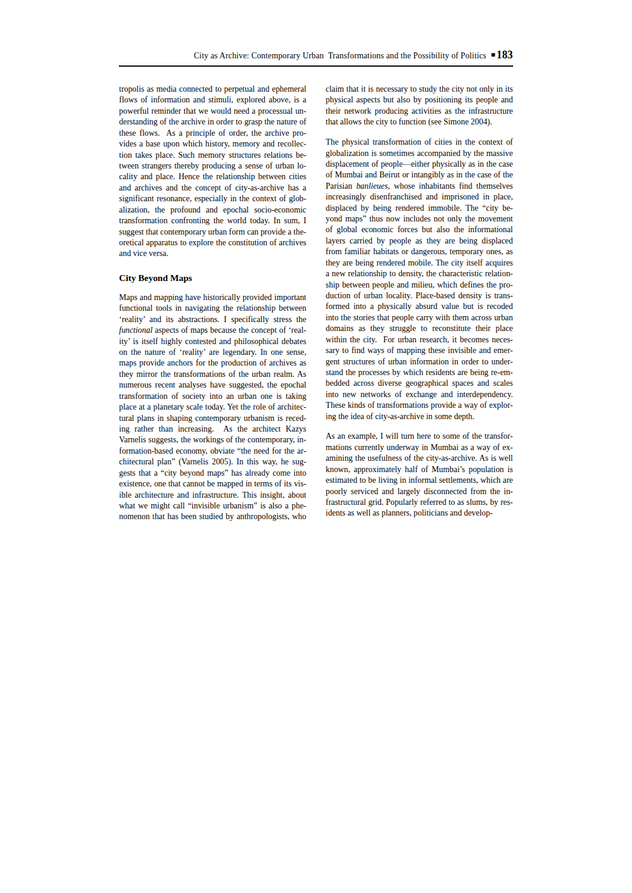City as Archive: Contemporary Urban Transformations and the Possibility of Politics ■183
tropolis as media connected to perpetual and ephemeral flows of information and stimuli, explored above, is a powerful reminder that we would need a processual understanding of the archive in order to grasp the nature of these flows. As a principle of order, the archive provides a base upon which history, memory and recollection takes place. Such memory structures relations between strangers thereby producing a sense of urban locality and place. Hence the relationship between cities and archives and the concept of city-as-archive has a significant resonance, especially in the context of globalization, the profound and epochal socio-economic transformation confronting the world today. In sum, I suggest that contemporary urban form can provide a theoretical apparatus to explore the constitution of archives and vice versa.
City Beyond Maps
Maps and mapping have historically provided important functional tools in navigating the relationship between ‘reality’ and its abstractions. I specifically stress the functional aspects of maps because the concept of ‘reality’ is itself highly contested and philosophical debates on the nature of ‘reality’ are legendary. In one sense, maps provide anchors for the production of archives as they mirror the transformations of the urban realm. As numerous recent analyses have suggested, the epochal transformation of society into an urban one is taking place at a planetary scale today. Yet the role of architectural plans in shaping contemporary urbanism is receding rather than increasing. As the architect Kazys Varnelis suggests, the workings of the contemporary, information-based economy, obviate “the need for the architectural plan” (Varnelis 2005). In this way, he suggests that a “city beyond maps” has already come into existence, one that cannot be mapped in terms of its visible architecture and infrastructure. This insight, about what we might call “invisible urbanism” is also a phenomenon that has been studied by anthropologists, who claim that it is necessary to study the city not only in its physical aspects but also by positioning its people and their network producing activities as the infrastructure that allows the city to function (see Simone 2004).
The physical transformation of cities in the context of globalization is sometimes accompanied by the massive displacement of people—either physically as in the case of Mumbai and Beirut or intangibly as in the case of the Parisian banlieues, whose inhabitants find themselves increasingly disenfranchised and imprisoned in place, displaced by being rendered immobile. The “city beyond maps” thus now includes not only the movement of global economic forces but also the informational layers carried by people as they are being displaced from familiar habitats or dangerous, temporary ones, as they are being rendered mobile. The city itself acquires a new relationship to density, the characteristic relationship between people and milieu, which defines the production of urban locality. Place-based density is transformed into a physically absurd value but is recoded into the stories that people carry with them across urban domains as they struggle to reconstitute their place within the city. For urban research, it becomes necessary to find ways of mapping these invisible and emergent structures of urban information in order to understand the processes by which residents are being re-embedded across diverse geographical spaces and scales into new networks of exchange and interdependency. These kinds of transformations provide a way of exploring the idea of city-as-archive in some depth.
As an example, I will turn here to some of the transformations currently underway in Mumbai as a way of examining the usefulness of the city-as-archive. As is well known, approximately half of Mumbai’s population is estimated to be living in informal settlements, which are poorly serviced and largely disconnected from the infrastructural grid. Popularly referred to as slums, by residents as well as planners, politicians and develop-